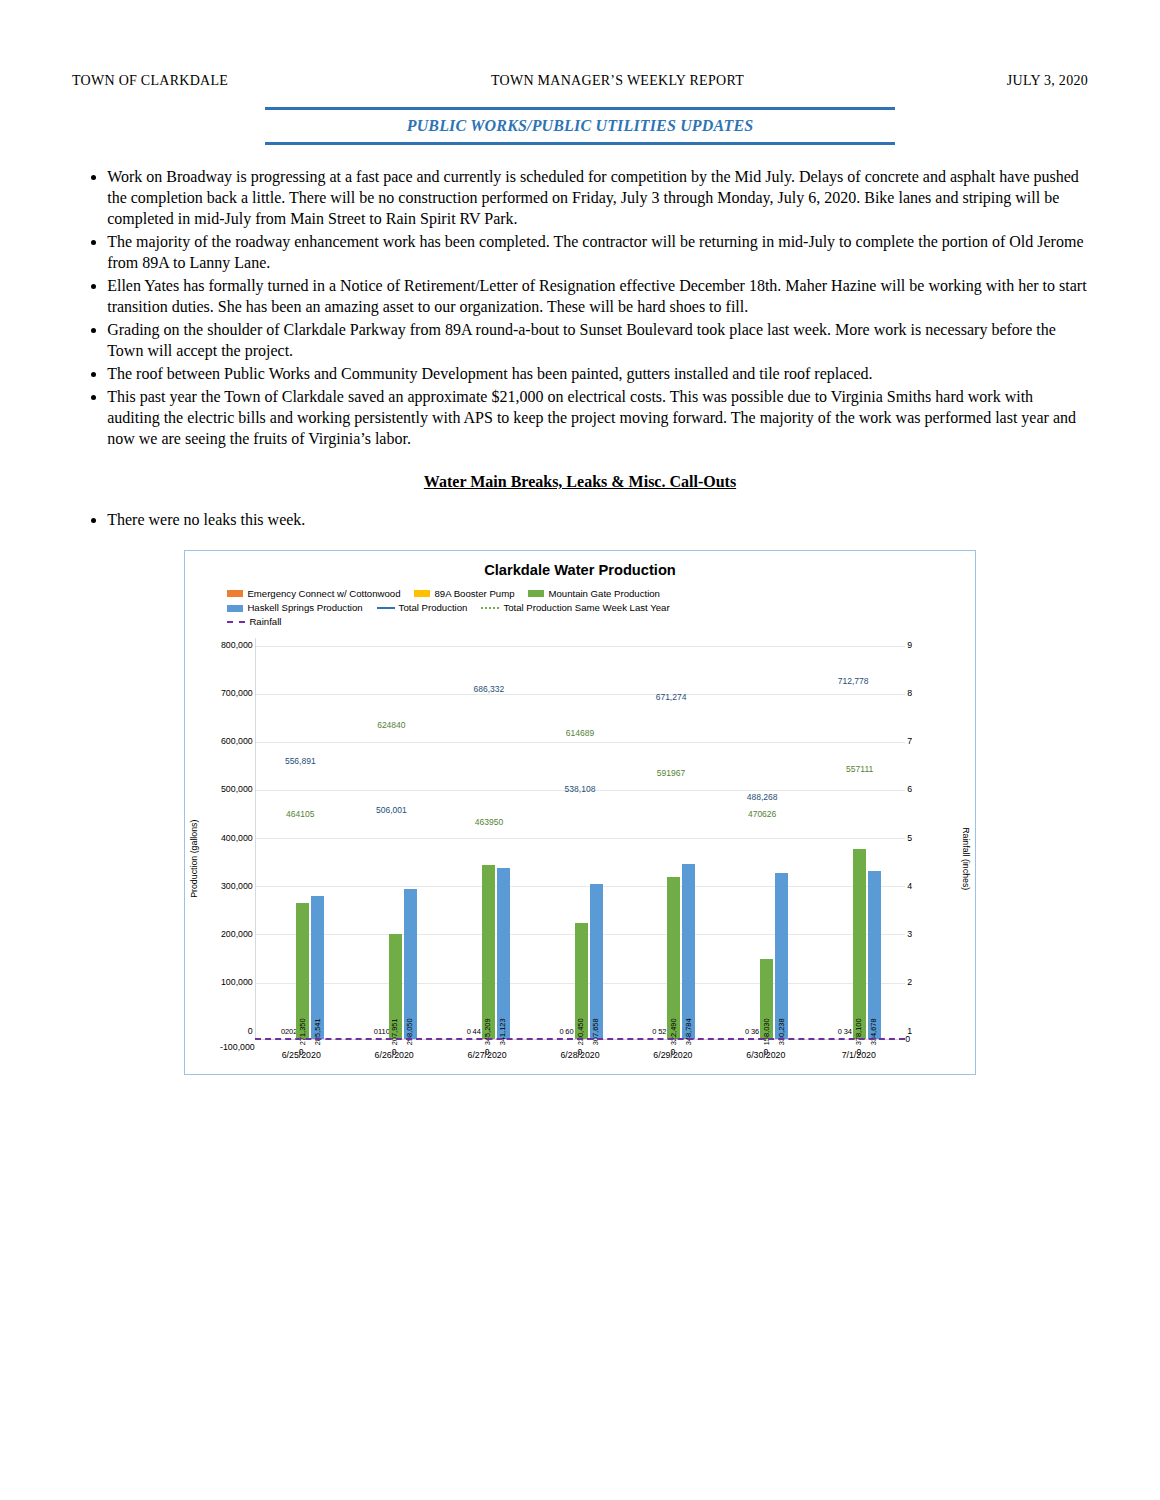TOWN OF CLARKDALE
TOWN MANAGER’S WEEKLY REPORT
JULY 3, 2020
PUBLIC WORKS/PUBLIC UTILITIES UPDATES
Work on Broadway is progressing at a fast pace and currently is scheduled for competition by the Mid July. Delays of concrete and asphalt have pushed the completion back a little. There will be no construction performed on Friday, July 3 through Monday, July 6, 2020. Bike lanes and striping will be completed in mid-July from Main Street to Rain Spirit RV Park.
The majority of the roadway enhancement work has been completed. The contractor will be returning in mid-July to complete the portion of Old Jerome from 89A to Lanny Lane.
Ellen Yates has formally turned in a Notice of Retirement/Letter of Resignation effective December 18th. Maher Hazine will be working with her to start transition duties. She has been an amazing asset to our organization. These will be hard shoes to fill.
Grading on the shoulder of Clarkdale Parkway from 89A round-a-bout to Sunset Boulevard took place last week. More work is necessary before the Town will accept the project.
The roof between Public Works and Community Development has been painted, gutters installed and tile roof replaced.
This past year the Town of Clarkdale saved an approximate $21,000 on electrical costs. This was possible due to Virginia Smiths hard work with auditing the electric bills and working persistently with APS to keep the project moving forward. The majority of the work was performed last year and now we are seeing the fruits of Virginia’s labor.
Water Main Breaks, Leaks & Misc. Call-Outs
There were no leaks this week.
Clarkdale Water Production
Emergency Connect w/ Cottonwood 89A Booster Pump Mountain Gate Production
Haskell Springs Production Total Production Total Production Same Week Last Year
Rainfall
Production (gallons)
Rainfall (inches)
800,000
700,000
600,000
500,000
400,000
300,000
200,000
100,000
0
9
8
7
6
5
4
3
2
1
0
202
271,350
285,541
0
110
207,951
298,050
0
44
345,209
341,123
0
60
230,450
307,658
0
52
322,490
348,784
0
36
158,030
330,238
0
34
378,100
334,678
556,891 464105 506,001 624840 686,332 463950 538,108 614689 671,274 591967 488,268 470626 712,778 557111
6/25/2020 6/26/2020 6/27/2020 6/28/2020 6/29/2020 6/30/2020 7/1/2020
0000000
-100,000
0